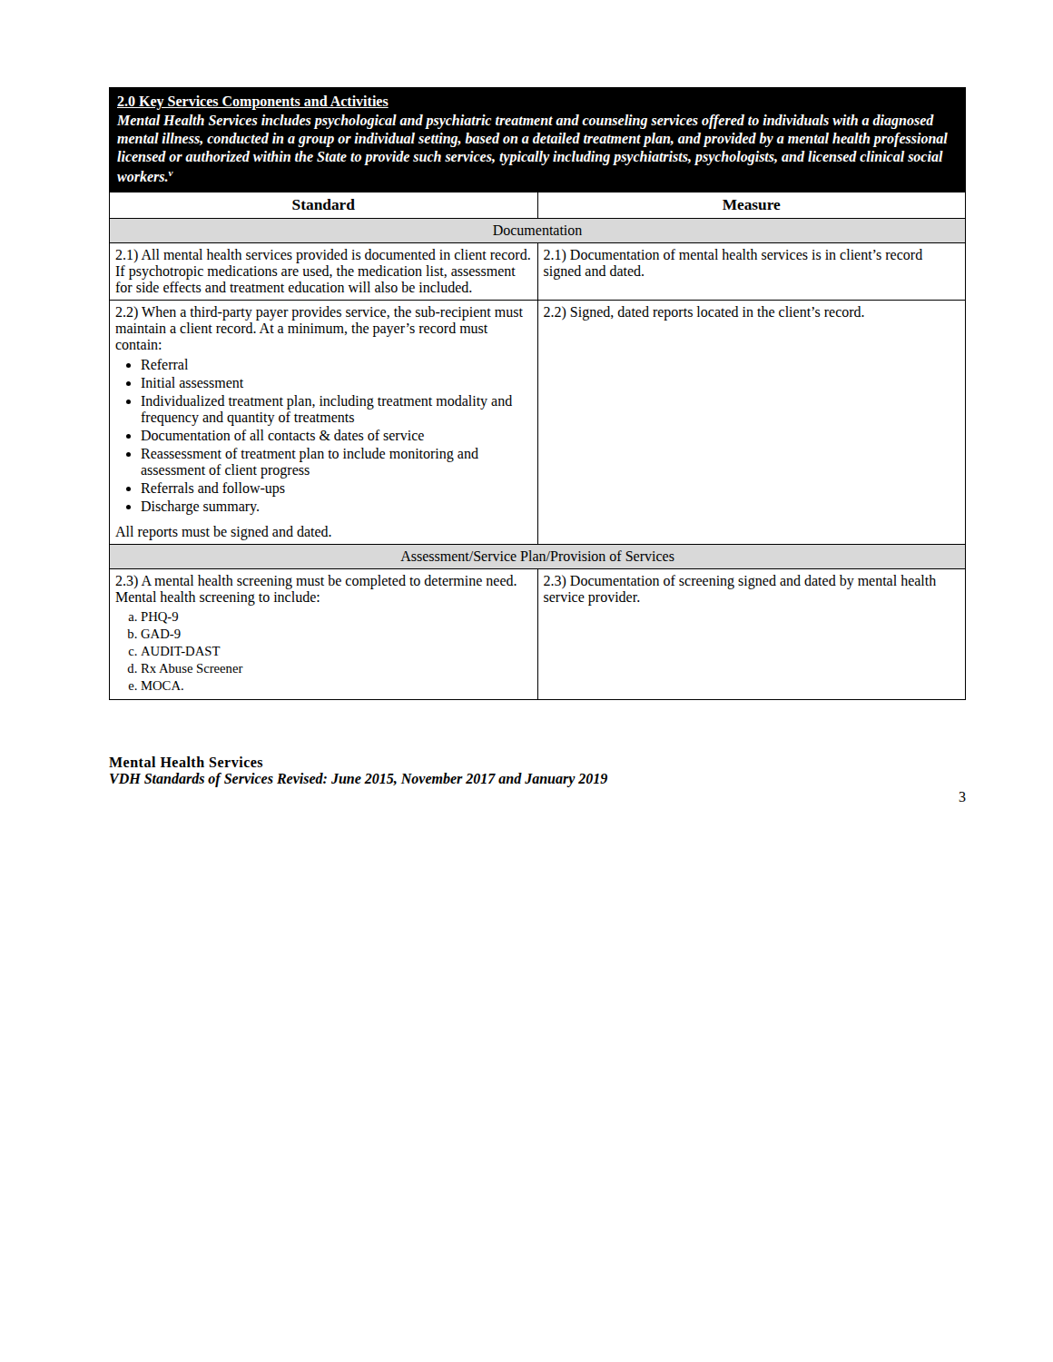| 2.0 Key Services Components and Activities Mental Health Services includes psychological and psychiatric treatment and counseling services offered to individuals with a diagnosed mental illness, conducted in a group or individual setting, based on a detailed treatment plan, and provided by a mental health professional licensed or authorized within the State to provide such services, typically including psychiatrists, psychologists, and licensed clinical social workers. v |
| Standard | Measure |
| Documentation |
| 2.1) All mental health services provided is documented in client record. If psychotropic medications are used, the medication list, assessment for side effects and treatment education will also be included. | 2.1) Documentation of mental health services is in client’s record signed and dated. |
| 2.2) When a third-party payer provides service, the sub-recipient must maintain a client record. At a minimum, the payer’s record must contain: Referral Initial assessment Individualized treatment plan, including treatment modality and frequency and quantity of treatments Documentation of all contacts & dates of service Reassessment of treatment plan to include monitoring and assessment of client progress Referrals and follow-ups Discharge summary. All reports must be signed and dated. | 2.2) Signed, dated reports located in the client’s record. |
| Assessment/Service Plan/Provision of Services |
| 2.3) A mental health screening must be completed to determine need. Mental health screening to include: PHQ-9 GAD-9 AUDIT-DAST Rx Abuse Screener MOCA. | 2.3) Documentation of screening signed and dated by mental health service provider. |
Mental Health Services
VDH Standards of Services Revised: June 2015, November 2017 and January 2019
3